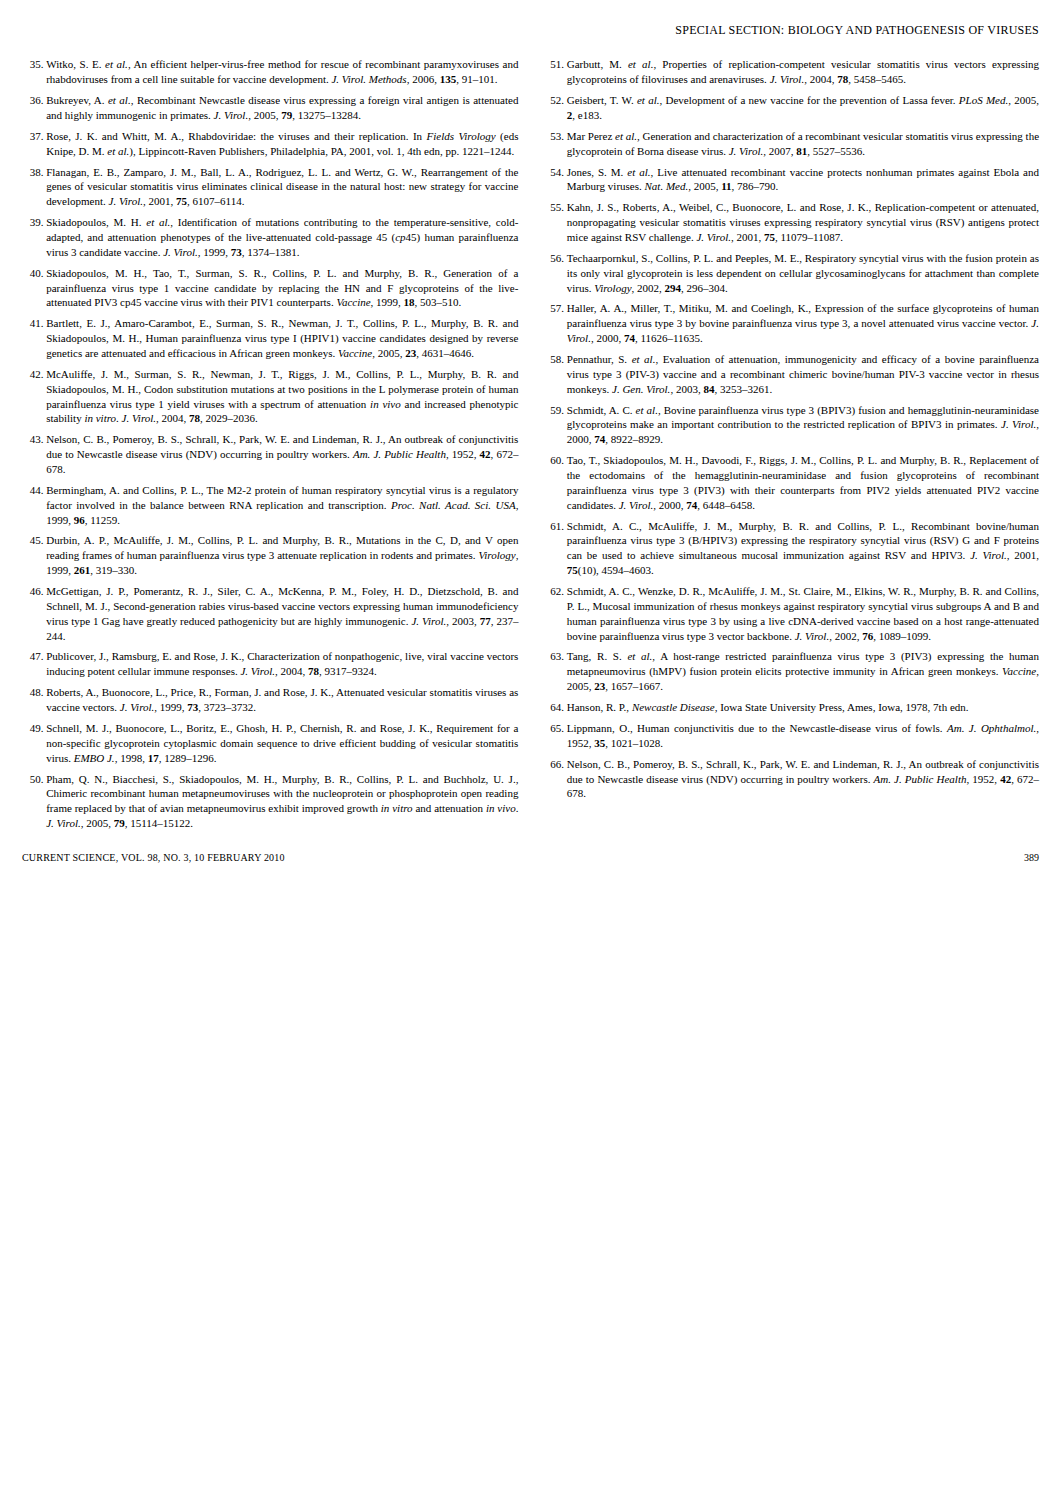SPECIAL SECTION: BIOLOGY AND PATHOGENESIS OF VIRUSES
Witko, S. E. et al., An efficient helper-virus-free method for rescue of recombinant paramyxoviruses and rhabdoviruses from a cell line suitable for vaccine development. J. Virol. Methods, 2006, 135, 91–101.
Bukreyev, A. et al., Recombinant Newcastle disease virus expressing a foreign viral antigen is attenuated and highly immunogenic in primates. J. Virol., 2005, 79, 13275–13284.
Rose, J. K. and Whitt, M. A., Rhabdoviridae: the viruses and their replication. In Fields Virology (eds Knipe, D. M. et al.), Lippincott-Raven Publishers, Philadelphia, PA, 2001, vol. 1, 4th edn, pp. 1221–1244.
Flanagan, E. B., Zamparo, J. M., Ball, L. A., Rodriguez, L. L. and Wertz, G. W., Rearrangement of the genes of vesicular stomatitis virus eliminates clinical disease in the natural host: new strategy for vaccine development. J. Virol., 2001, 75, 6107–6114.
Skiadopoulos, M. H. et al., Identification of mutations contributing to the temperature-sensitive, cold-adapted, and attenuation phenotypes of the live-attenuated cold-passage 45 (cp45) human parainfluenza virus 3 candidate vaccine. J. Virol., 1999, 73, 1374–1381.
Skiadopoulos, M. H., Tao, T., Surman, S. R., Collins, P. L. and Murphy, B. R., Generation of a parainfluenza virus type 1 vaccine candidate by replacing the HN and F glycoproteins of the live-attenuated PIV3 cp45 vaccine virus with their PIV1 counterparts. Vaccine, 1999, 18, 503–510.
Bartlett, E. J., Amaro-Carambot, E., Surman, S. R., Newman, J. T., Collins, P. L., Murphy, B. R. and Skiadopoulos, M. H., Human parainfluenza virus type I (HPIV1) vaccine candidates designed by reverse genetics are attenuated and efficacious in African green monkeys. Vaccine, 2005, 23, 4631–4646.
McAuliffe, J. M., Surman, S. R., Newman, J. T., Riggs, J. M., Collins, P. L., Murphy, B. R. and Skiadopoulos, M. H., Codon substitution mutations at two positions in the L polymerase protein of human parainfluenza virus type 1 yield viruses with a spectrum of attenuation in vivo and increased phenotypic stability in vitro. J. Virol., 2004, 78, 2029–2036.
Nelson, C. B., Pomeroy, B. S., Schrall, K., Park, W. E. and Lindeman, R. J., An outbreak of conjunctivitis due to Newcastle disease virus (NDV) occurring in poultry workers. Am. J. Public Health, 1952, 42, 672–678.
Bermingham, A. and Collins, P. L., The M2-2 protein of human respiratory syncytial virus is a regulatory factor involved in the balance between RNA replication and transcription. Proc. Natl. Acad. Sci. USA, 1999, 96, 11259.
Durbin, A. P., McAuliffe, J. M., Collins, P. L. and Murphy, B. R., Mutations in the C, D, and V open reading frames of human parainfluenza virus type 3 attenuate replication in rodents and primates. Virology, 1999, 261, 319–330.
McGettigan, J. P., Pomerantz, R. J., Siler, C. A., McKenna, P. M., Foley, H. D., Dietzschold, B. and Schnell, M. J., Second-generation rabies virus-based vaccine vectors expressing human immunodeficiency virus type 1 Gag have greatly reduced pathogenicity but are highly immunogenic. J. Virol., 2003, 77, 237–244.
Publicover, J., Ramsburg, E. and Rose, J. K., Characterization of nonpathogenic, live, viral vaccine vectors inducing potent cellular immune responses. J. Virol., 2004, 78, 9317–9324.
Roberts, A., Buonocore, L., Price, R., Forman, J. and Rose, J. K., Attenuated vesicular stomatitis viruses as vaccine vectors. J. Virol., 1999, 73, 3723–3732.
Schnell, M. J., Buonocore, L., Boritz, E., Ghosh, H. P., Chernish, R. and Rose, J. K., Requirement for a non-specific glycoprotein cytoplasmic domain sequence to drive efficient budding of vesicular stomatitis virus. EMBO J., 1998, 17, 1289–1296.
Pham, Q. N., Biacchesi, S., Skiadopoulos, M. H., Murphy, B. R., Collins, P. L. and Buchholz, U. J., Chimeric recombinant human metapneumoviruses with the nucleoprotein or phosphoprotein open reading frame replaced by that of avian metapneumovirus exhibit improved growth in vitro and attenuation in vivo. J. Virol., 2005, 79, 15114–15122.
Garbutt, M. et al., Properties of replication-competent vesicular stomatitis virus vectors expressing glycoproteins of filoviruses and arenaviruses. J. Virol., 2004, 78, 5458–5465.
Geisbert, T. W. et al., Development of a new vaccine for the prevention of Lassa fever. PLoS Med., 2005, 2, e183.
Mar Perez et al., Generation and characterization of a recombinant vesicular stomatitis virus expressing the glycoprotein of Borna disease virus. J. Virol., 2007, 81, 5527–5536.
Jones, S. M. et al., Live attenuated recombinant vaccine protects nonhuman primates against Ebola and Marburg viruses. Nat. Med., 2005, 11, 786–790.
Kahn, J. S., Roberts, A., Weibel, C., Buonocore, L. and Rose, J. K., Replication-competent or attenuated, nonpropagating vesicular stomatitis viruses expressing respiratory syncytial virus (RSV) antigens protect mice against RSV challenge. J. Virol., 2001, 75, 11079–11087.
Techaarpornkul, S., Collins, P. L. and Peeples, M. E., Respiratory syncytial virus with the fusion protein as its only viral glycoprotein is less dependent on cellular glycosaminoglycans for attachment than complete virus. Virology, 2002, 294, 296–304.
Haller, A. A., Miller, T., Mitiku, M. and Coelingh, K., Expression of the surface glycoproteins of human parainfluenza virus type 3 by bovine parainfluenza virus type 3, a novel attenuated virus vaccine vector. J. Virol., 2000, 74, 11626–11635.
Pennathur, S. et al., Evaluation of attenuation, immunogenicity and efficacy of a bovine parainfluenza virus type 3 (PIV-3) vaccine and a recombinant chimeric bovine/human PIV-3 vaccine vector in rhesus monkeys. J. Gen. Virol., 2003, 84, 3253–3261.
Schmidt, A. C. et al., Bovine parainfluenza virus type 3 (BPIV3) fusion and hemagglutinin-neuraminidase glycoproteins make an important contribution to the restricted replication of BPIV3 in primates. J. Virol., 2000, 74, 8922–8929.
Tao, T., Skiadopoulos, M. H., Davoodi, F., Riggs, J. M., Collins, P. L. and Murphy, B. R., Replacement of the ectodomains of the hemagglutinin-neuraminidase and fusion glycoproteins of recombinant parainfluenza virus type 3 (PIV3) with their counterparts from PIV2 yields attenuated PIV2 vaccine candidates. J. Virol., 2000, 74, 6448–6458.
Schmidt, A. C., McAuliffe, J. M., Murphy, B. R. and Collins, P. L., Recombinant bovine/human parainfluenza virus type 3 (B/HPIV3) expressing the respiratory syncytial virus (RSV) G and F proteins can be used to achieve simultaneous mucosal immunization against RSV and HPIV3. J. Virol., 2001, 75(10), 4594–4603.
Schmidt, A. C., Wenzke, D. R., McAuliffe, J. M., St. Claire, M., Elkins, W. R., Murphy, B. R. and Collins, P. L., Mucosal immunization of rhesus monkeys against respiratory syncytial virus subgroups A and B and human parainfluenza virus type 3 by using a live cDNA-derived vaccine based on a host range-attenuated bovine parainfluenza virus type 3 vector backbone. J. Virol., 2002, 76, 1089–1099.
Tang, R. S. et al., A host-range restricted parainfluenza virus type 3 (PIV3) expressing the human metapneumovirus (hMPV) fusion protein elicits protective immunity in African green monkeys. Vaccine, 2005, 23, 1657–1667.
Hanson, R. P., Newcastle Disease, Iowa State University Press, Ames, Iowa, 1978, 7th edn.
Lippmann, O., Human conjunctivitis due to the Newcastle-disease virus of fowls. Am. J. Ophthalmol., 1952, 35, 1021–1028.
Nelson, C. B., Pomeroy, B. S., Schrall, K., Park, W. E. and Lindeman, R. J., An outbreak of conjunctivitis due to Newcastle disease virus (NDV) occurring in poultry workers. Am. J. Public Health, 1952, 42, 672–678.
CURRENT SCIENCE, VOL. 98, NO. 3, 10 FEBRUARY 2010
389